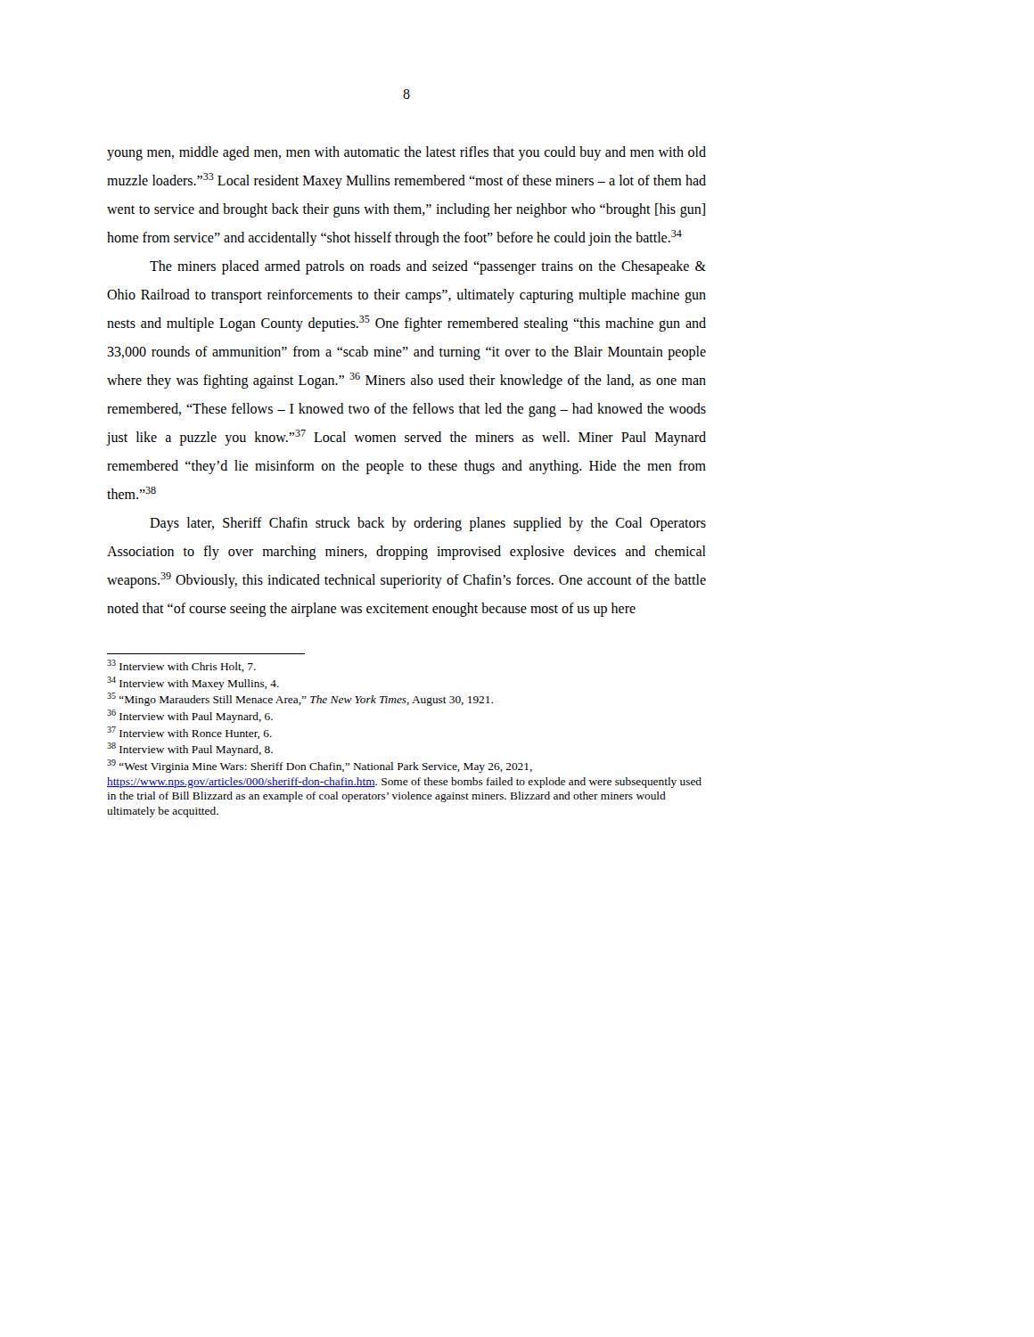8
young men, middle aged men, men with automatic the latest rifles that you could buy and men with old muzzle loaders.”33 Local resident Maxey Mullins remembered “most of these miners – a lot of them had went to service and brought back their guns with them,” including her neighbor who “brought [his gun] home from service” and accidentally “shot hisself through the foot” before he could join the battle.34
The miners placed armed patrols on roads and seized “passenger trains on the Chesapeake & Ohio Railroad to transport reinforcements to their camps”, ultimately capturing multiple machine gun nests and multiple Logan County deputies.35 One fighter remembered stealing “this machine gun and 33,000 rounds of ammunition” from a “scab mine” and turning “it over to the Blair Mountain people where they was fighting against Logan.” 36 Miners also used their knowledge of the land, as one man remembered, “These fellows – I knowed two of the fellows that led the gang – had knowed the woods just like a puzzle you know.”37 Local women served the miners as well. Miner Paul Maynard remembered “they’d lie misinform on the people to these thugs and anything. Hide the men from them.”38
Days later, Sheriff Chafin struck back by ordering planes supplied by the Coal Operators Association to fly over marching miners, dropping improvised explosive devices and chemical weapons.39 Obviously, this indicated technical superiority of Chafin’s forces. One account of the battle noted that “of course seeing the airplane was excitement enought because most of us up here
33 Interview with Chris Holt, 7.
34 Interview with Maxey Mullins, 4.
35 “Mingo Marauders Still Menace Area,” The New York Times, August 30, 1921.
36 Interview with Paul Maynard, 6.
37 Interview with Ronce Hunter, 6.
38 Interview with Paul Maynard, 8.
39 “West Virginia Mine Wars: Sheriff Don Chafin,” National Park Service, May 26, 2021, https://www.nps.gov/articles/000/sheriff-don-chafin.htm. Some of these bombs failed to explode and were subsequently used in the trial of Bill Blizzard as an example of coal operators’ violence against miners. Blizzard and other miners would ultimately be acquitted.